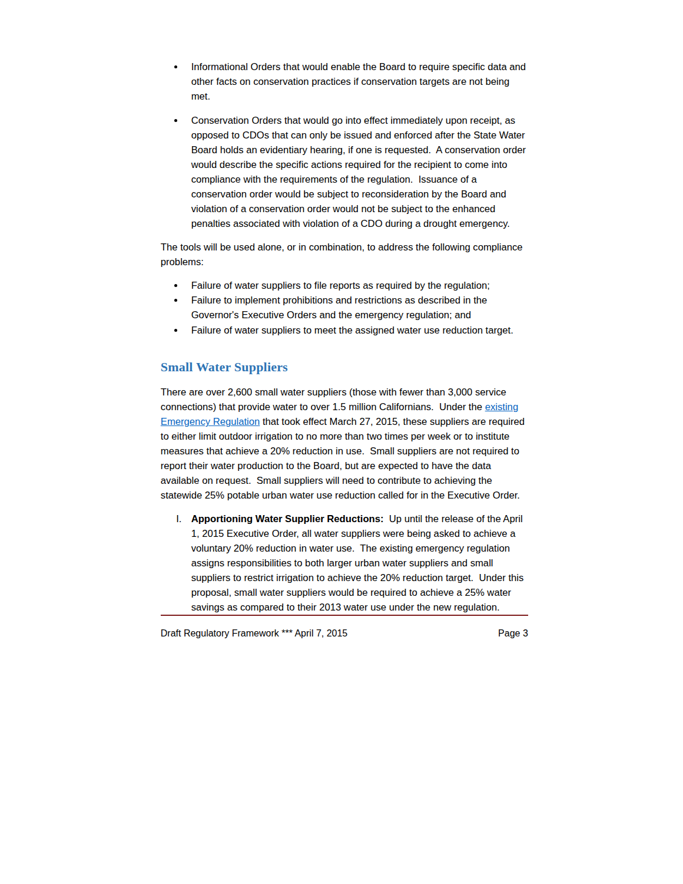Informational Orders that would enable the Board to require specific data and other facts on conservation practices if conservation targets are not being met.
Conservation Orders that would go into effect immediately upon receipt, as opposed to CDOs that can only be issued and enforced after the State Water Board holds an evidentiary hearing, if one is requested. A conservation order would describe the specific actions required for the recipient to come into compliance with the requirements of the regulation. Issuance of a conservation order would be subject to reconsideration by the Board and violation of a conservation order would not be subject to the enhanced penalties associated with violation of a CDO during a drought emergency.
The tools will be used alone, or in combination, to address the following compliance problems:
Failure of water suppliers to file reports as required by the regulation;
Failure to implement prohibitions and restrictions as described in the Governor's Executive Orders and the emergency regulation; and
Failure of water suppliers to meet the assigned water use reduction target.
Small Water Suppliers
There are over 2,600 small water suppliers (those with fewer than 3,000 service connections) that provide water to over 1.5 million Californians. Under the existing Emergency Regulation that took effect March 27, 2015, these suppliers are required to either limit outdoor irrigation to no more than two times per week or to institute measures that achieve a 20% reduction in use. Small suppliers are not required to report their water production to the Board, but are expected to have the data available on request. Small suppliers will need to contribute to achieving the statewide 25% potable urban water use reduction called for in the Executive Order.
Apportioning Water Supplier Reductions: Up until the release of the April 1, 2015 Executive Order, all water suppliers were being asked to achieve a voluntary 20% reduction in water use. The existing emergency regulation assigns responsibilities to both larger urban water suppliers and small suppliers to restrict irrigation to achieve the 20% reduction target. Under this proposal, small water suppliers would be required to achieve a 25% water savings as compared to their 2013 water use under the new regulation.
Draft Regulatory Framework *** April 7, 2015
Page 3